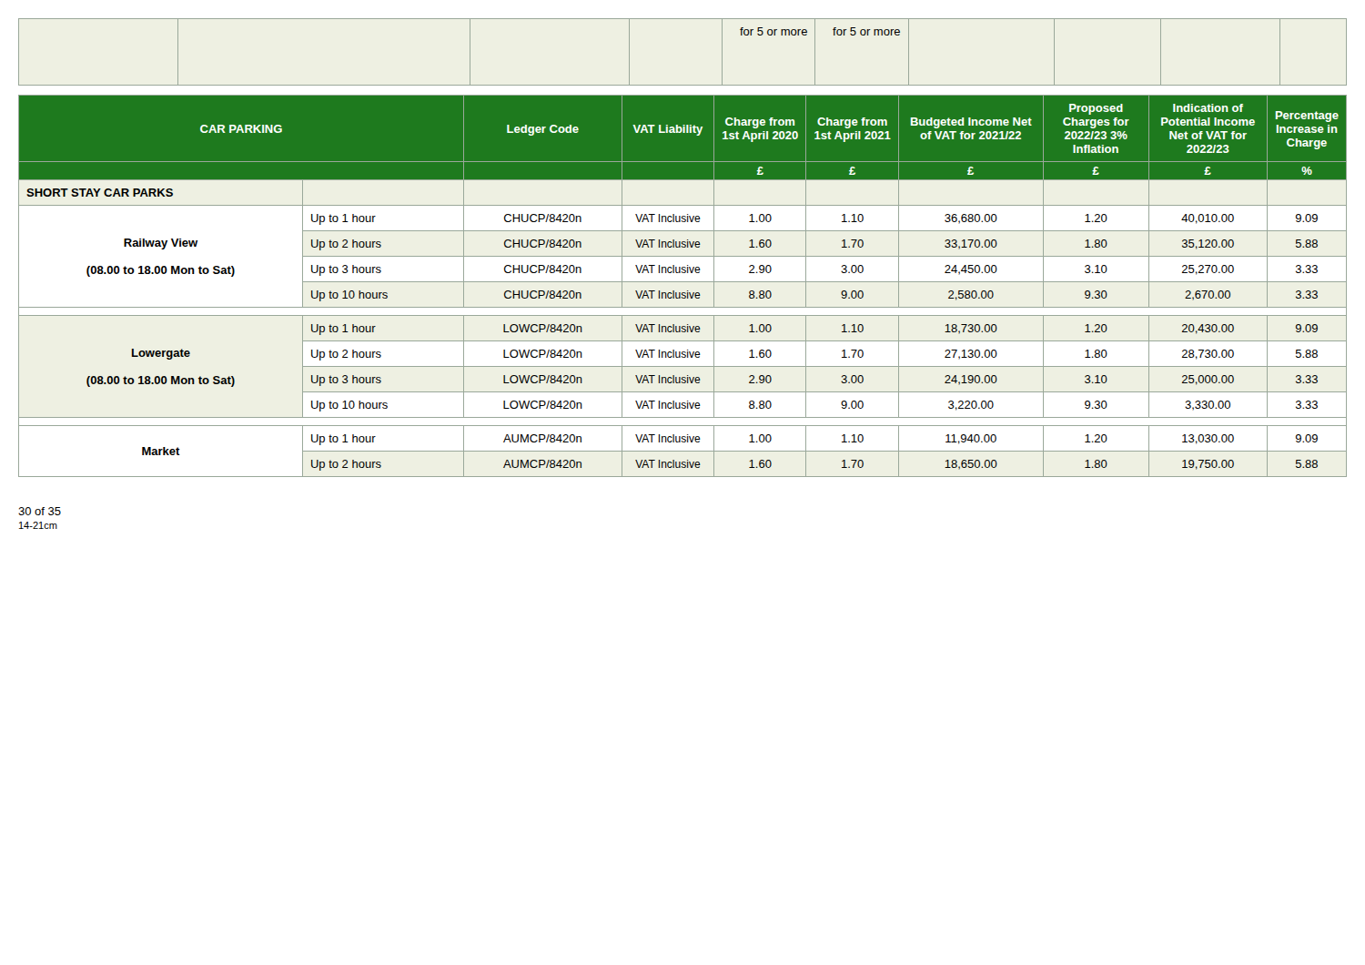| | | | | for 5 or more | for 5 or more | | | | |
| CAR PARKING | Ledger Code | VAT Liability | Charge from 1st April 2020 | Charge from 1st April 2021 | Budgeted Income Net of VAT for 2021/22 | Proposed Charges for 2022/23 3% Inflation | Indication of Potential Income Net of VAT for 2022/23 | Percentage Increase in Charge |
| --- | --- | --- | --- | --- | --- | --- | --- | --- |
| | | | £ | £ | £ | £ | £ | % |
| SHORT STAY CAR PARKS | | | | | | | | | |
| Railway View (08.00 to 18.00 Mon to Sat) | Up to 1 hour | CHUCP/8420n | VAT Inclusive | 1.00 | 1.10 | 36,680.00 | 1.20 | 40,010.00 | 9.09 |
| Up to 2 hours | CHUCP/8420n | VAT Inclusive | 1.60 | 1.70 | 33,170.00 | 1.80 | 35,120.00 | 5.88 |
| Up to 3 hours | CHUCP/8420n | VAT Inclusive | 2.90 | 3.00 | 24,450.00 | 3.10 | 25,270.00 | 3.33 |
| Up to 10 hours | CHUCP/8420n | VAT Inclusive | 8.80 | 9.00 | 2,580.00 | 9.30 | 2,670.00 | 3.33 |
| Lowergate (08.00 to 18.00 Mon to Sat) | Up to 1 hour | LOWCP/8420n | VAT Inclusive | 1.00 | 1.10 | 18,730.00 | 1.20 | 20,430.00 | 9.09 |
| Up to 2 hours | LOWCP/8420n | VAT Inclusive | 1.60 | 1.70 | 27,130.00 | 1.80 | 28,730.00 | 5.88 |
| Up to 3 hours | LOWCP/8420n | VAT Inclusive | 2.90 | 3.00 | 24,190.00 | 3.10 | 25,000.00 | 3.33 |
| Up to 10 hours | LOWCP/8420n | VAT Inclusive | 8.80 | 9.00 | 3,220.00 | 9.30 | 3,330.00 | 3.33 |
| Market | Up to 1 hour | AUMCP/8420n | VAT Inclusive | 1.00 | 1.10 | 11,940.00 | 1.20 | 13,030.00 | 9.09 |
| Up to 2 hours | AUMCP/8420n | VAT Inclusive | 1.60 | 1.70 | 18,650.00 | 1.80 | 19,750.00 | 5.88 |
30 of 35
14-21cm